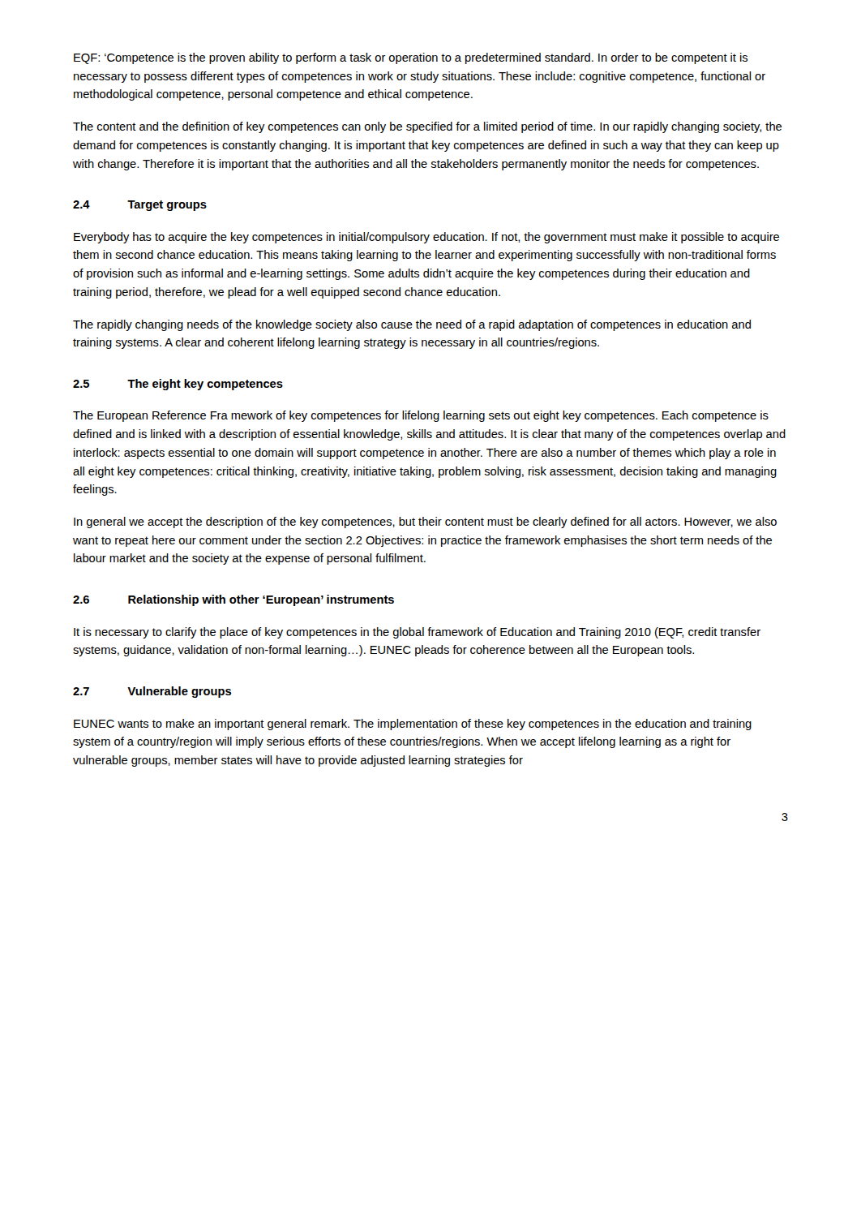EQF: ‘Competence is the proven ability to perform a task or operation to a predetermined standard. In order to be competent it is necessary to possess different types of competences in work or study situations. These include: cognitive competence, functional or methodological competence, personal competence and ethical competence.
The content and the definition of key competences can only be specified for a limited period of time. In our rapidly changing society, the demand for competences is constantly changing. It is important that key competences are defined in such a way that they can keep up with change. Therefore it is important that the authorities and all the stakeholders permanently monitor the needs for competences.
2.4 Target groups
Everybody has to acquire the key competences in initial/compulsory education. If not, the government must make it possible to acquire them in second chance education. This means taking learning to the learner and experimenting successfully with non-traditional forms of provision such as informal and e-learning settings. Some adults didn’t acquire the key competences during their education and training period, therefore, we plead for a well equipped second chance education.
The rapidly changing needs of the knowledge society also cause the need of a rapid adaptation of competences in education and training systems. A clear and coherent lifelong learning strategy is necessary in all countries/regions.
2.5 The eight key competences
The European Reference Fra mework of key competences for lifelong learning sets out eight key competences. Each competence is defined and is linked with a description of essential knowledge, skills and attitudes. It is clear that many of the competences overlap and interlock: aspects essential to one domain will support competence in another. There are also a number of themes which play a role in all eight key competences: critical thinking, creativity, initiative taking, problem solving, risk assessment, decision taking and managing feelings.
In general we accept the description of the key competences, but their content must be clearly defined for all actors. However, we also want to repeat here our comment under the section 2.2 Objectives: in practice the framework emphasises the short term needs of the labour market and the society at the expense of personal fulfilment.
2.6 Relationship with other ‘European’ instruments
It is necessary to clarify the place of key competences in the global framework of Education and Training 2010 (EQF, credit transfer systems, guidance, validation of non-formal learning…). EUNEC pleads for coherence between all the European tools.
2.7 Vulnerable groups
EUNEC wants to make an important general remark. The implementation of these key competences in the education and training system of a country/region will imply serious efforts of these countries/regions. When we accept lifelong learning as a right for vulnerable groups, member states will have to provide adjusted learning strategies for
3